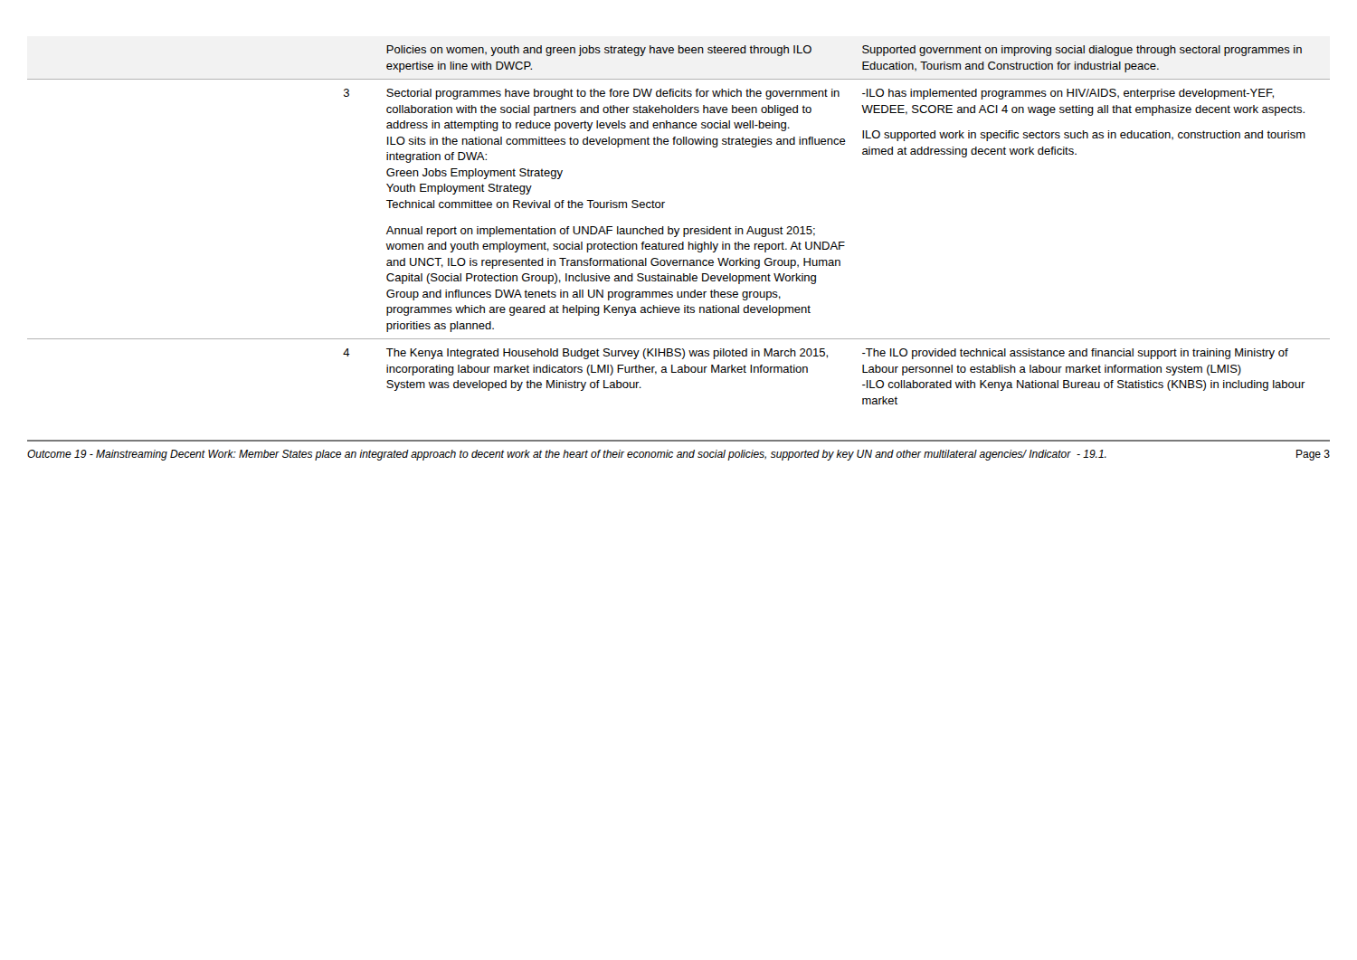| | | Policies on women, youth and green jobs strategy have been steered through ILO expertise in line with DWCP. | Supported government on improving social dialogue through sectoral programmes in Education, Tourism and Construction for industrial peace. |
| | 3 | Sectorial programmes have brought to the fore DW deficits for which the government in collaboration with the social partners and other stakeholders have been obliged to address in attempting to reduce poverty levels and enhance social well-being. ILO sits in the national committees to development the following strategies and influence integration of DWA: Green Jobs Employment Strategy Youth Employment Strategy Technical committee on Revival of the Tourism Sector Annual report on implementation of UNDAF launched by president in August 2015; women and youth employment, social protection featured highly in the report. At UNDAF and UNCT, ILO is represented in Transformational Governance Working Group, Human Capital (Social Protection Group), Inclusive and Sustainable Development Working Group and influnces DWA tenets in all UN programmes under these groups, programmes which are geared at helping Kenya achieve its national development priorities as planned. | -ILO has implemented programmes on HIV/AIDS, enterprise development-YEF, WEDEE, SCORE and ACI 4 on wage setting all that emphasize decent work aspects. ILO supported work in specific sectors such as in education, construction and tourism aimed at addressing decent work deficits. |
| | 4 | The Kenya Integrated Household Budget Survey (KIHBS) was piloted in March 2015, incorporating labour market indicators (LMI) Further, a Labour Market Information System was developed by the Ministry of Labour. | -The ILO provided technical assistance and financial support in training Ministry of Labour personnel to establish a labour market information system (LMIS) -ILO collaborated with Kenya National Bureau of Statistics (KNBS) in including labour market |
Page 3 Outcome 19 - Mainstreaming Decent Work: Member States place an integrated approach to decent work at the heart of their economic and social policies, supported by key UN and other multilateral agencies/ Indicator - 19.1.